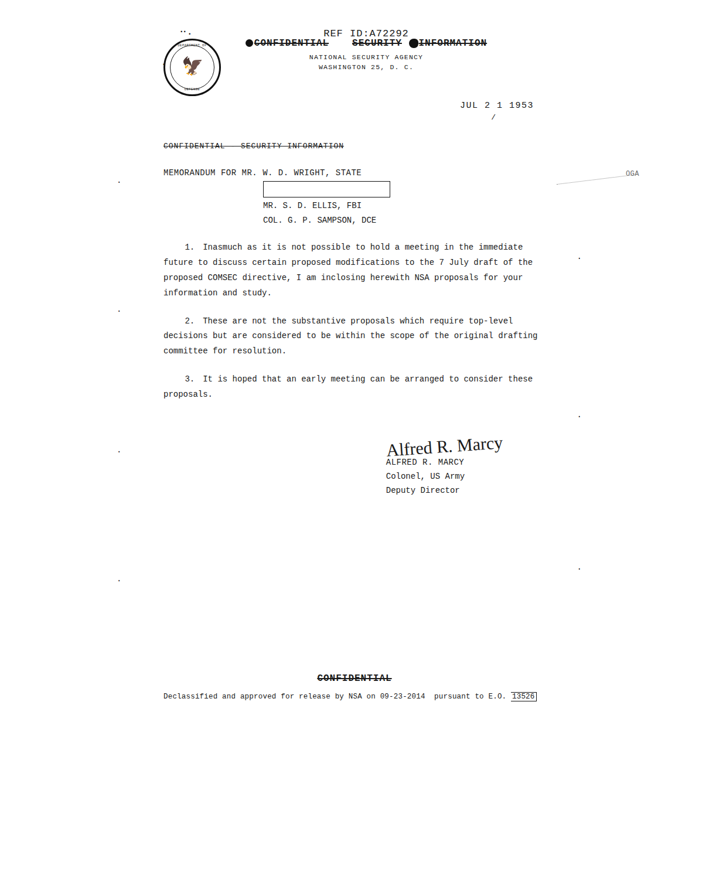.
.
.
.
.
.
.
•• • •
Department of 🦅 Defense
REF ID:A72292
CONFIDENTIAL SECURITY INFORMATION
NATIONAL SECURITY AGENCY
WASHINGTON 25, D. C.
JUL 2 1 1953
/
CONFIDENTIAL - SECURITY INFORMATION
MEMORANDUM FOR MR. W. D. WRIGHT, STATE
OGA
MR. S. D. ELLIS, FBI
COL. G. P. SAMPSON, DCE
1. Inasmuch as it is not possible to hold a meeting in the immediate future to discuss certain proposed modifications to the 7 July draft of the proposed COMSEC directive, I am inclosing herewith NSA proposals for your information and study.
2. These are not the substantive proposals which require top-level decisions but are considered to be within the scope of the original drafting committee for resolution.
3. It is hoped that an early meeting can be arranged to consider these proposals.
Alfred R. Marcy
ALFRED R. MARCY
Colonel, US Army
Deputy Director
CONFIDENTIAL
Declassified and approved for release by NSA on 09-23-2014 pursuant to E.O. 13526